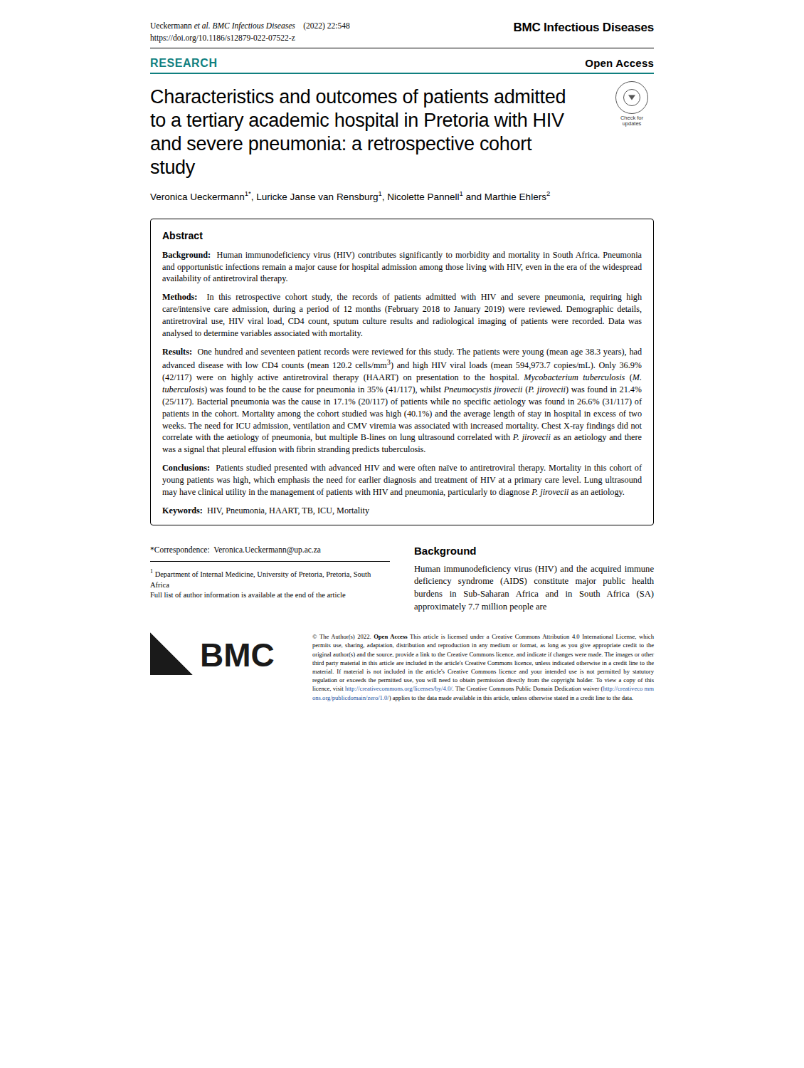Ueckermann et al. BMC Infectious Diseases (2022) 22:548
https://doi.org/10.1186/s12879-022-07522-z
BMC Infectious Diseases
RESEARCH
Open Access
Check for
updates
Characteristics and outcomes of patients admitted to a tertiary academic hospital in Pretoria with HIV and severe pneumonia: a retrospective cohort study
Veronica Ueckermann1*, Luricke Janse van Rensburg1, Nicolette Pannell1 and Marthie Ehlers2
Abstract
Background: Human immunodeficiency virus (HIV) contributes significantly to morbidity and mortality in South Africa. Pneumonia and opportunistic infections remain a major cause for hospital admission among those living with HIV, even in the era of the widespread availability of antiretroviral therapy.
Methods: In this retrospective cohort study, the records of patients admitted with HIV and severe pneumonia, requiring high care/intensive care admission, during a period of 12 months (February 2018 to January 2019) were reviewed. Demographic details, antiretroviral use, HIV viral load, CD4 count, sputum culture results and radiological imaging of patients were recorded. Data was analysed to determine variables associated with mortality.
Results: One hundred and seventeen patient records were reviewed for this study. The patients were young (mean age 38.3 years), had advanced disease with low CD4 counts (mean 120.2 cells/mm3) and high HIV viral loads (mean 594,973.7 copies/mL). Only 36.9% (42/117) were on highly active antiretroviral therapy (HAART) on presentation to the hospital. Mycobacterium tuberculosis (M. tuberculosis) was found to be the cause for pneumonia in 35% (41/117), whilst Pneumocystis jirovecii (P. jirovecii) was found in 21.4% (25/117). Bacterial pneumonia was the cause in 17.1% (20/117) of patients while no specific aetiology was found in 26.6% (31/117) of patients in the cohort. Mortality among the cohort studied was high (40.1%) and the average length of stay in hospital in excess of two weeks. The need for ICU admission, ventilation and CMV viremia was associated with increased mortality. Chest X-ray findings did not correlate with the aetiology of pneumonia, but multiple B-lines on lung ultrasound correlated with P. jirovecii as an aetiology and there was a signal that pleural effusion with fibrin stranding predicts tuberculosis.
Conclusions: Patients studied presented with advanced HIV and were often naïve to antiretroviral therapy. Mortality in this cohort of young patients was high, which emphasis the need for earlier diagnosis and treatment of HIV at a primary care level. Lung ultrasound may have clinical utility in the management of patients with HIV and pneumonia, particularly to diagnose P. jirovecii as an aetiology.
Keywords: HIV, Pneumonia, HAART, TB, ICU, Mortality
*Correspondence: Veronica.Ueckermann@up.ac.za
1 Department of Internal Medicine, University of Pretoria, Pretoria, South Africa
Full list of author information is available at the end of the article
Background
Human immunodeficiency virus (HIV) and the acquired immune deficiency syndrome (AIDS) constitute major public health burdens in Sub-Saharan Africa and in South Africa (SA) approximately 7.7 million people are
BMC
© The Author(s) 2022. Open Access This article is licensed under a Creative Commons Attribution 4.0 International License, which permits use, sharing, adaptation, distribution and reproduction in any medium or format, as long as you give appropriate credit to the original author(s) and the source, provide a link to the Creative Commons licence, and indicate if changes were made. The images or other third party material in this article are included in the article's Creative Commons licence, unless indicated otherwise in a credit line to the material. If material is not included in the article's Creative Commons licence and your intended use is not permitted by statutory regulation or exceeds the permitted use, you will need to obtain permission directly from the copyright holder. To view a copy of this licence, visit http://creativecommons.org/licenses/by/4.0/. The Creative Commons Public Domain Dedication waiver (http://creativeco mmons.org/publicdomain/zero/1.0/) applies to the data made available in this article, unless otherwise stated in a credit line to the data.